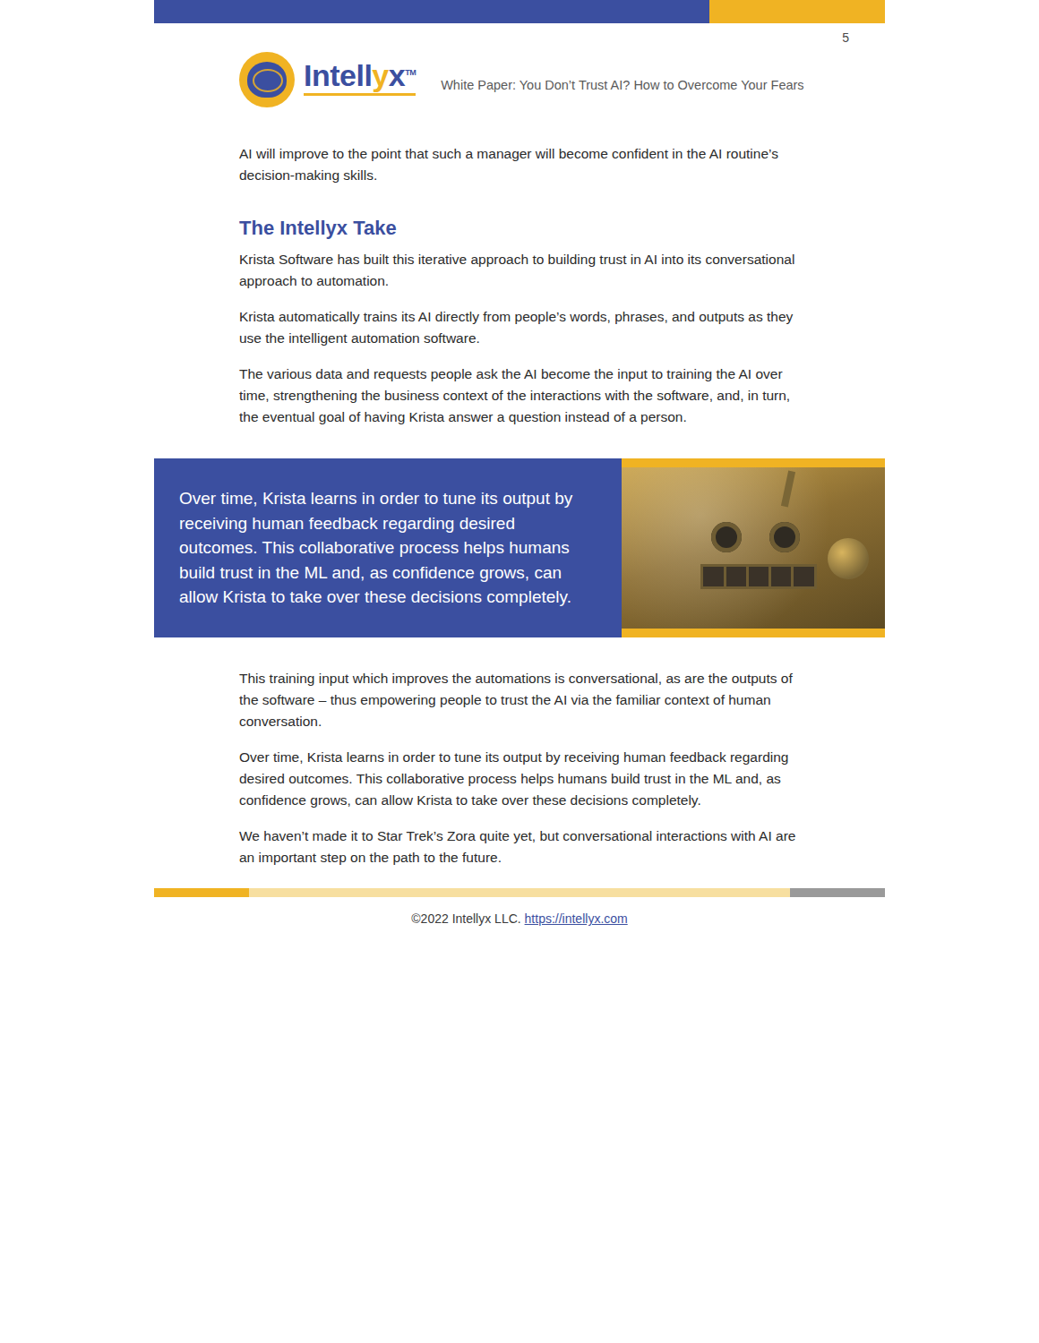5
IntellyxTM
White Paper: You Don’t Trust AI? How to Overcome Your Fears
AI will improve to the point that such a manager will become confident in the AI routine’s decision-making skills.
The Intellyx Take
Krista Software has built this iterative approach to building trust in AI into its conversational approach to automation.
Krista automatically trains its AI directly from people’s words, phrases, and outputs as they use the intelligent automation software.
The various data and requests people ask the AI become the input to training the AI over time, strengthening the business context of the interactions with the software, and, in turn, the eventual goal of having Krista answer a question instead of a person.
Over time, Krista learns in order to tune its output by receiving human feedback regarding desired outcomes. This collaborative process helps humans build trust in the ML and, as confidence grows, can allow Krista to take over these decisions completely.
This training input which improves the automations is conversational, as are the outputs of the software – thus empowering people to trust the AI via the familiar context of human conversation.
Over time, Krista learns in order to tune its output by receiving human feedback regarding desired outcomes. This collaborative process helps humans build trust in the ML and, as confidence grows, can allow Krista to take over these decisions completely.
We haven’t made it to Star Trek’s Zora quite yet, but conversational interactions with AI are an important step on the path to the future.
©2022 Intellyx LLC. https://intellyx.com